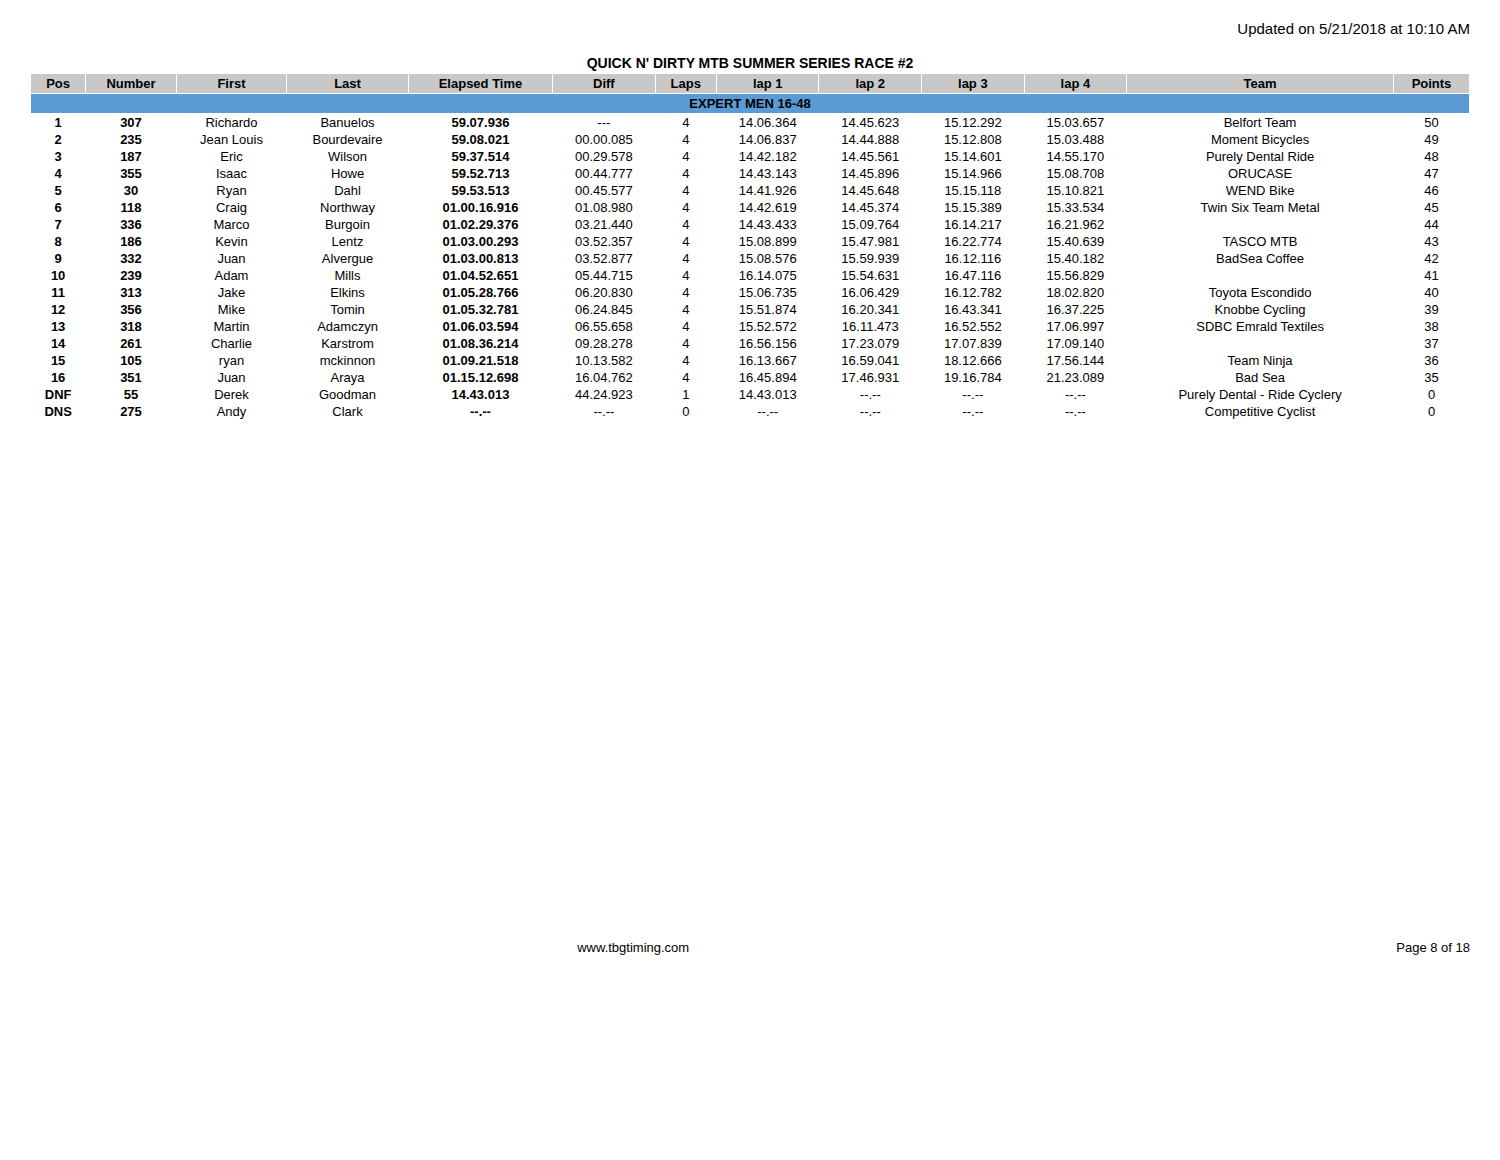Updated on 5/21/2018 at 10:10 AM
QUICK N' DIRTY MTB SUMMER SERIES RACE #2
| Pos | Number | First | Last | Elapsed Time | Diff | Laps | lap 1 | lap 2 | lap 3 | lap 4 | Team | Points |
| --- | --- | --- | --- | --- | --- | --- | --- | --- | --- | --- | --- | --- |
| EXPERT MEN 16-48 |
| 1 | 307 | Richardo | Banuelos | 59.07.936 | --- | 4 | 14.06.364 | 14.45.623 | 15.12.292 | 15.03.657 | Belfort Team | 50 |
| 2 | 235 | Jean Louis | Bourdevaire | 59.08.021 | 00.00.085 | 4 | 14.06.837 | 14.44.888 | 15.12.808 | 15.03.488 | Moment Bicycles | 49 |
| 3 | 187 | Eric | Wilson | 59.37.514 | 00.29.578 | 4 | 14.42.182 | 14.45.561 | 15.14.601 | 14.55.170 | Purely Dental Ride | 48 |
| 4 | 355 | Isaac | Howe | 59.52.713 | 00.44.777 | 4 | 14.43.143 | 14.45.896 | 15.14.966 | 15.08.708 | ORUCASE | 47 |
| 5 | 30 | Ryan | Dahl | 59.53.513 | 00.45.577 | 4 | 14.41.926 | 14.45.648 | 15.15.118 | 15.10.821 | WEND Bike | 46 |
| 6 | 118 | Craig | Northway | 01.00.16.916 | 01.08.980 | 4 | 14.42.619 | 14.45.374 | 15.15.389 | 15.33.534 | Twin Six Team Metal | 45 |
| 7 | 336 | Marco | Burgoin | 01.02.29.376 | 03.21.440 | 4 | 14.43.433 | 15.09.764 | 16.14.217 | 16.21.962 | | 44 |
| 8 | 186 | Kevin | Lentz | 01.03.00.293 | 03.52.357 | 4 | 15.08.899 | 15.47.981 | 16.22.774 | 15.40.639 | TASCO MTB | 43 |
| 9 | 332 | Juan | Alvergue | 01.03.00.813 | 03.52.877 | 4 | 15.08.576 | 15.59.939 | 16.12.116 | 15.40.182 | BadSea Coffee | 42 |
| 10 | 239 | Adam | Mills | 01.04.52.651 | 05.44.715 | 4 | 16.14.075 | 15.54.631 | 16.47.116 | 15.56.829 | | 41 |
| 11 | 313 | Jake | Elkins | 01.05.28.766 | 06.20.830 | 4 | 15.06.735 | 16.06.429 | 16.12.782 | 18.02.820 | Toyota Escondido | 40 |
| 12 | 356 | Mike | Tomin | 01.05.32.781 | 06.24.845 | 4 | 15.51.874 | 16.20.341 | 16.43.341 | 16.37.225 | Knobbe Cycling | 39 |
| 13 | 318 | Martin | Adamczyn | 01.06.03.594 | 06.55.658 | 4 | 15.52.572 | 16.11.473 | 16.52.552 | 17.06.997 | SDBC Emrald Textiles | 38 |
| 14 | 261 | Charlie | Karstrom | 01.08.36.214 | 09.28.278 | 4 | 16.56.156 | 17.23.079 | 17.07.839 | 17.09.140 | | 37 |
| 15 | 105 | ryan | mckinnon | 01.09.21.518 | 10.13.582 | 4 | 16.13.667 | 16.59.041 | 18.12.666 | 17.56.144 | Team Ninja | 36 |
| 16 | 351 | Juan | Araya | 01.15.12.698 | 16.04.762 | 4 | 16.45.894 | 17.46.931 | 19.16.784 | 21.23.089 | Bad Sea | 35 |
| DNF | 55 | Derek | Goodman | 14.43.013 | 44.24.923 | 1 | 14.43.013 | --.-- | --.-- | --.-- | Purely Dental - Ride Cyclery | 0 |
| DNS | 275 | Andy | Clark | --.-- | --.-- | 0 | --.-- | --.-- | --.-- | --.-- | Competitive Cyclist | 0 |
www.tbgtiming.com Page 8 of 18